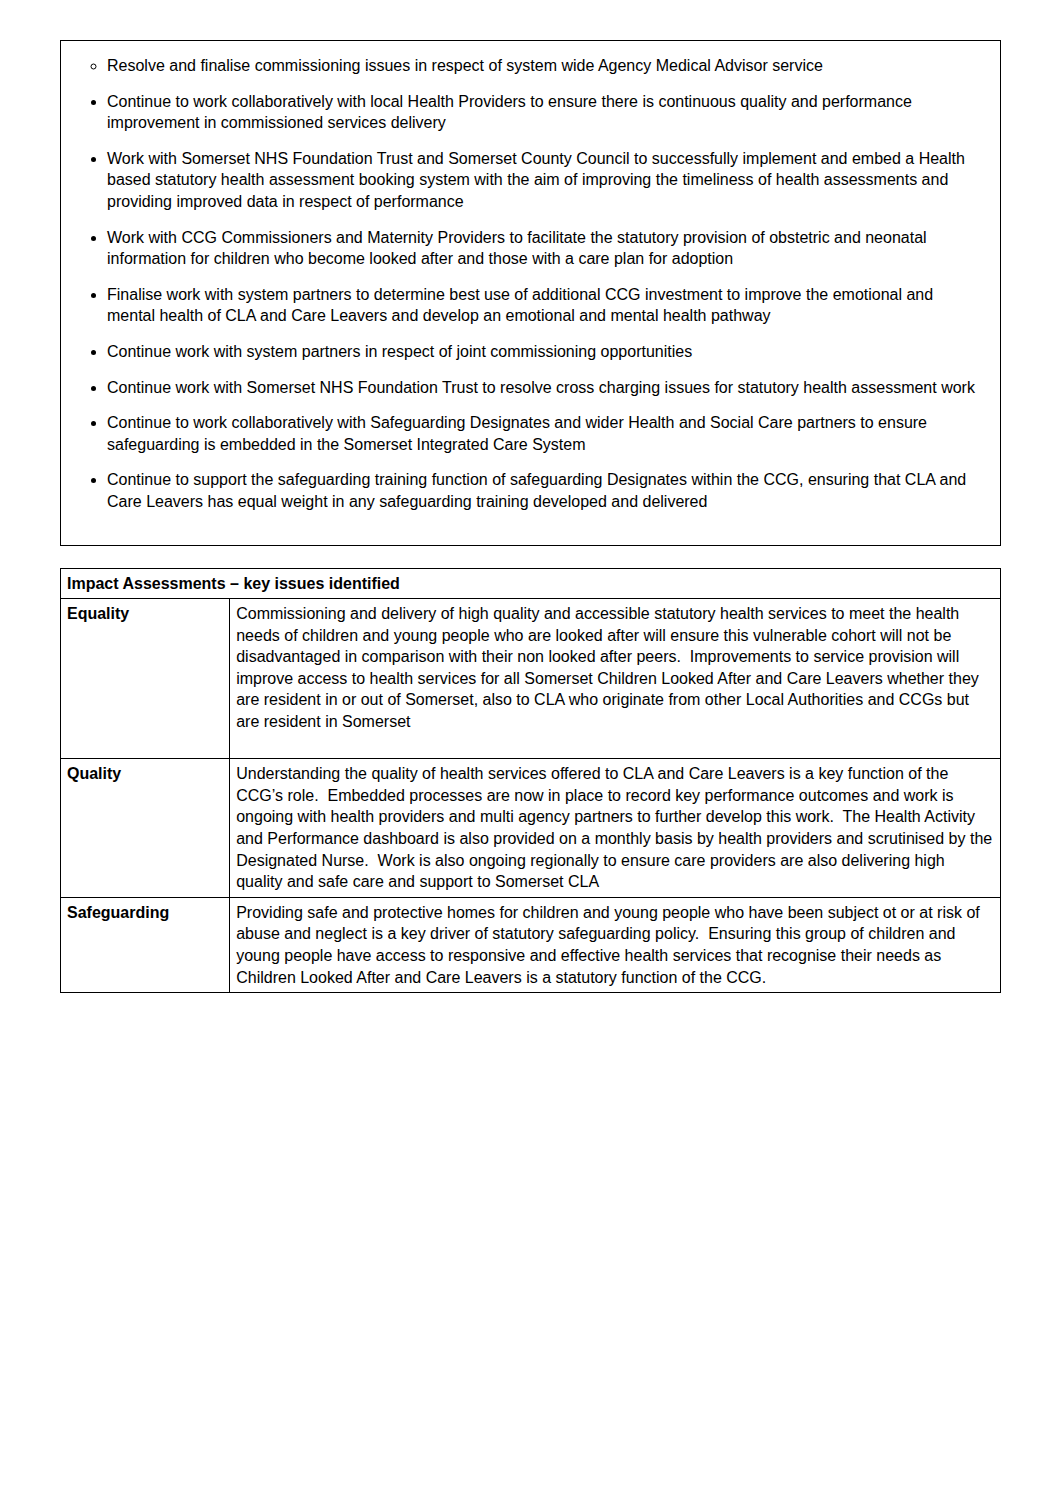Resolve and finalise commissioning issues in respect of system wide Agency Medical Advisor service
Continue to work collaboratively with local Health Providers to ensure there is continuous quality and performance improvement in commissioned services delivery
Work with Somerset NHS Foundation Trust and Somerset County Council to successfully implement and embed a Health based statutory health assessment booking system with the aim of improving the timeliness of health assessments and providing improved data in respect of performance
Work with CCG Commissioners and Maternity Providers to facilitate the statutory provision of obstetric and neonatal information for children who become looked after and those with a care plan for adoption
Finalise work with system partners to determine best use of additional CCG investment to improve the emotional and mental health of CLA and Care Leavers and develop an emotional and mental health pathway
Continue work with system partners in respect of joint commissioning opportunities
Continue work with Somerset NHS Foundation Trust to resolve cross charging issues for statutory health assessment work
Continue to work collaboratively with Safeguarding Designates and wider Health and Social Care partners to ensure safeguarding is embedded in the Somerset Integrated Care System
Continue to support the safeguarding training function of safeguarding Designates within the CCG, ensuring that CLA and Care Leavers has equal weight in any safeguarding training developed and delivered
| Impact Assessments – key issues identified |
| --- |
| Equality | Commissioning and delivery of high quality and accessible statutory health services to meet the health needs of children and young people who are looked after will ensure this vulnerable cohort will not be disadvantaged in comparison with their non looked after peers. Improvements to service provision will improve access to health services for all Somerset Children Looked After and Care Leavers whether they are resident in or out of Somerset, also to CLA who originate from other Local Authorities and CCGs but are resident in Somerset |
| Quality | Understanding the quality of health services offered to CLA and Care Leavers is a key function of the CCG’s role. Embedded processes are now in place to record key performance outcomes and work is ongoing with health providers and multi agency partners to further develop this work. The Health Activity and Performance dashboard is also provided on a monthly basis by health providers and scrutinised by the Designated Nurse. Work is also ongoing regionally to ensure care providers are also delivering high quality and safe care and support to Somerset CLA |
| Safeguarding | Providing safe and protective homes for children and young people who have been subject ot or at risk of abuse and neglect is a key driver of statutory safeguarding policy. Ensuring this group of children and young people have access to responsive and effective health services that recognise their needs as Children Looked After and Care Leavers is a statutory function of the CCG. |